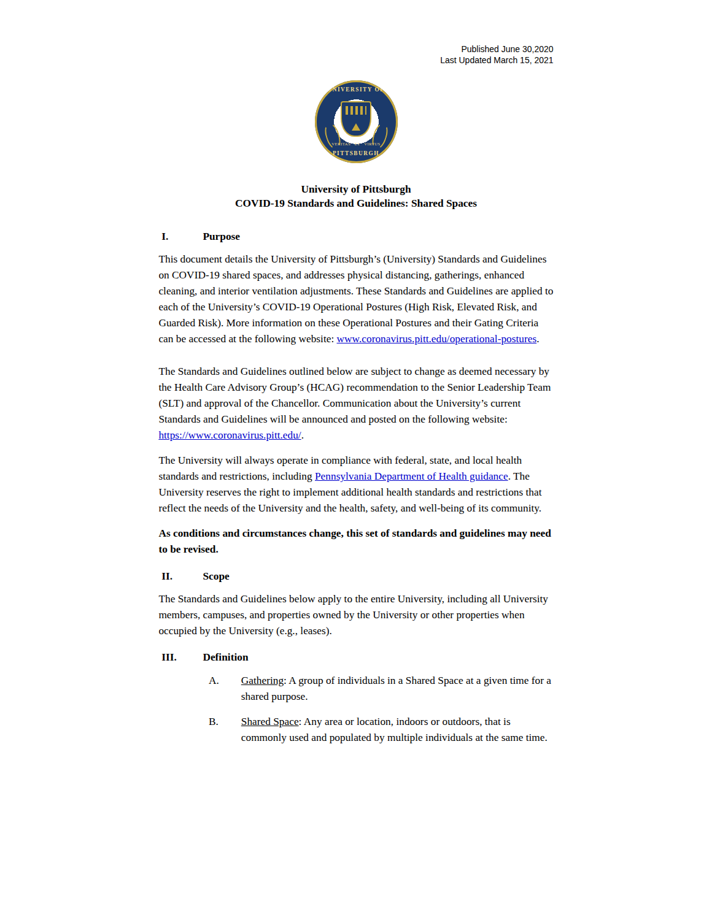Published June 30,2020
Last Updated March 15, 2021
UNIVERSITY OF
VERITAS ET VIRTUS
PITTSBURGH
University of Pittsburgh
COVID-19 Standards and Guidelines: Shared Spaces
I. Purpose
This document details the University of Pittsburgh’s (University) Standards and Guidelines on COVID-19 shared spaces, and addresses physical distancing, gatherings, enhanced cleaning, and interior ventilation adjustments. These Standards and Guidelines are applied to each of the University’s COVID-19 Operational Postures (High Risk, Elevated Risk, and Guarded Risk). More information on these Operational Postures and their Gating Criteria can be accessed at the following website: www.coronavirus.pitt.edu/operational-postures.
The Standards and Guidelines outlined below are subject to change as deemed necessary by the Health Care Advisory Group’s (HCAG) recommendation to the Senior Leadership Team (SLT) and approval of the Chancellor. Communication about the University’s current Standards and Guidelines will be announced and posted on the following website:
https://www.coronavirus.pitt.edu/.
The University will always operate in compliance with federal, state, and local health standards and restrictions, including Pennsylvania Department of Health guidance. The University reserves the right to implement additional health standards and restrictions that reflect the needs of the University and the health, safety, and well-being of its community.
As conditions and circumstances change, this set of standards and guidelines may need to be revised.
II. Scope
The Standards and Guidelines below apply to the entire University, including all University members, campuses, and properties owned by the University or other properties when occupied by the University (e.g., leases).
III. Definition
A. Gathering: A group of individuals in a Shared Space at a given time for a shared purpose.
B. Shared Space: Any area or location, indoors or outdoors, that is commonly used and populated by multiple individuals at the same time.